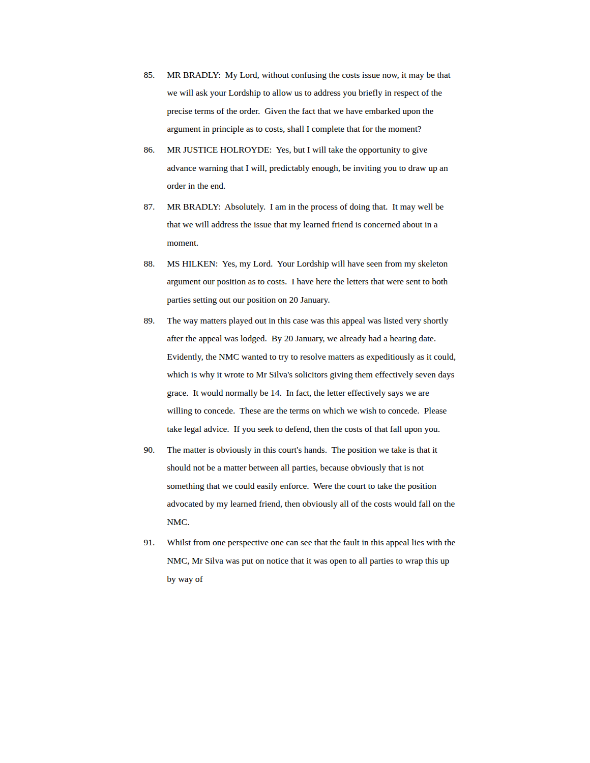MR BRADLY: My Lord, without confusing the costs issue now, it may be that we will ask your Lordship to allow us to address you briefly in respect of the precise terms of the order. Given the fact that we have embarked upon the argument in principle as to costs, shall I complete that for the moment?
MR JUSTICE HOLROYDE: Yes, but I will take the opportunity to give advance warning that I will, predictably enough, be inviting you to draw up an order in the end.
MR BRADLY: Absolutely. I am in the process of doing that. It may well be that we will address the issue that my learned friend is concerned about in a moment.
MS HILKEN: Yes, my Lord. Your Lordship will have seen from my skeleton argument our position as to costs. I have here the letters that were sent to both parties setting out our position on 20 January.
The way matters played out in this case was this appeal was listed very shortly after the appeal was lodged. By 20 January, we already had a hearing date. Evidently, the NMC wanted to try to resolve matters as expeditiously as it could, which is why it wrote to Mr Silva's solicitors giving them effectively seven days grace. It would normally be 14. In fact, the letter effectively says we are willing to concede. These are the terms on which we wish to concede. Please take legal advice. If you seek to defend, then the costs of that fall upon you.
The matter is obviously in this court's hands. The position we take is that it should not be a matter between all parties, because obviously that is not something that we could easily enforce. Were the court to take the position advocated by my learned friend, then obviously all of the costs would fall on the NMC.
Whilst from one perspective one can see that the fault in this appeal lies with the NMC, Mr Silva was put on notice that it was open to all parties to wrap this up by way of